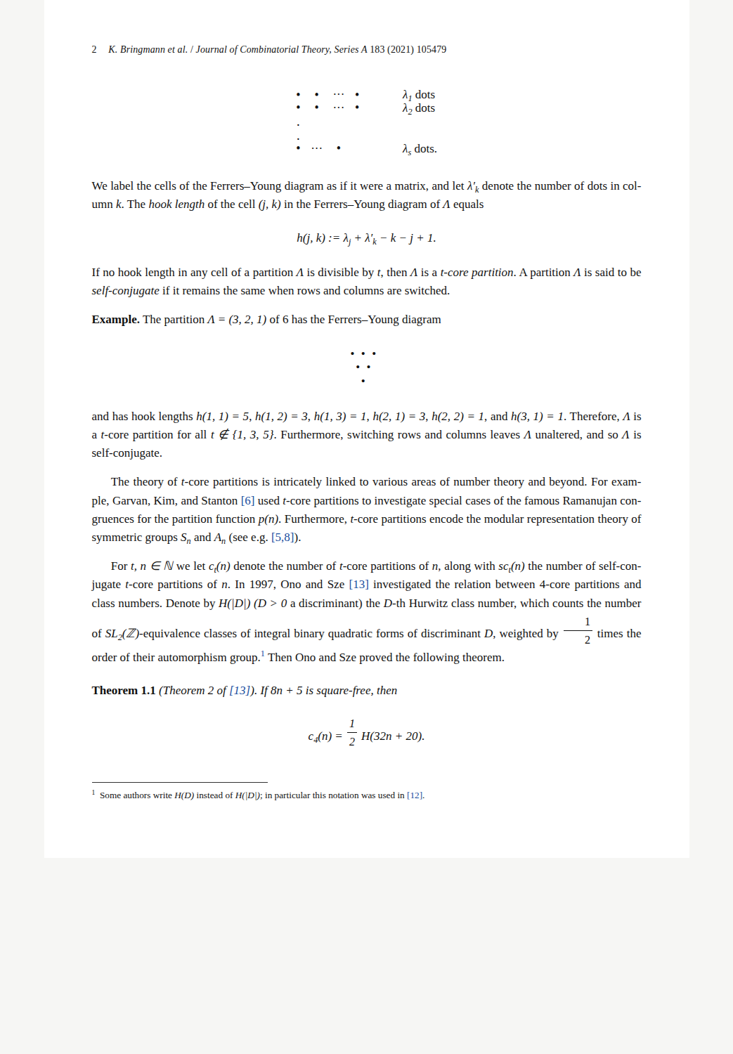2 K. Bringmann et al. / Journal of Combinatorial Theory, Series A 183 (2021) 105479
| • | • | ··· | • | λ 1 dots |
| • | • | ··· | • | λ 2 dots |
| . | | | | |
| . | | | | |
| • | ··· | • | | λ s dots. |
We label the cells of the Ferrers–Young diagram as if it were a matrix, and let λ′k denote the number of dots in column k. The hook length of the cell (j, k) in the Ferrers–Young diagram of Λ equals
h(j, k) := λj + λ′k − k − j + 1.
If no hook length in any cell of a partition Λ is divisible by t, then Λ is a t-core partition. A partition Λ is said to be self-conjugate if it remains the same when rows and columns are switched.
Example. The partition Λ = (3, 2, 1) of 6 has the Ferrers–Young diagram
•••
••
•
and has hook lengths h(1, 1) = 5, h(1, 2) = 3, h(1, 3) = 1, h(2, 1) = 3, h(2, 2) = 1, and h(3, 1) = 1. Therefore, Λ is a t-core partition for all t ∉ {1, 3, 5}. Furthermore, switching rows and columns leaves Λ unaltered, and so Λ is self-conjugate.
The theory of t-core partitions is intricately linked to various areas of number theory and beyond. For example, Garvan, Kim, and Stanton [6] used t-core partitions to investigate special cases of the famous Ramanujan congruences for the partition function p(n). Furthermore, t-core partitions encode the modular representation theory of symmetric groups Sn and An (see e.g. [5,8]).
For t, n ∈ ℕ we let ct(n) denote the number of t-core partitions of n, along with sct(n) the number of self-conjugate t-core partitions of n. In 1997, Ono and Sze [13] investigated the relation between 4-core partitions and class numbers. Denote by H(|D|) (D > 0 a discriminant) the D-th Hurwitz class number, which counts the number of SL2(ℤ)-equivalence classes of integral binary quadratic forms of discriminant D, weighted by 12 times the order of their automorphism group.1 Then Ono and Sze proved the following theorem.
Theorem 1.1 (Theorem 2 of [13]). If 8n + 5 is square-free, then
c4(n) = 12 H(32n + 20).
1 Some authors write H(D) instead of H(|D|); in particular this notation was used in [12].